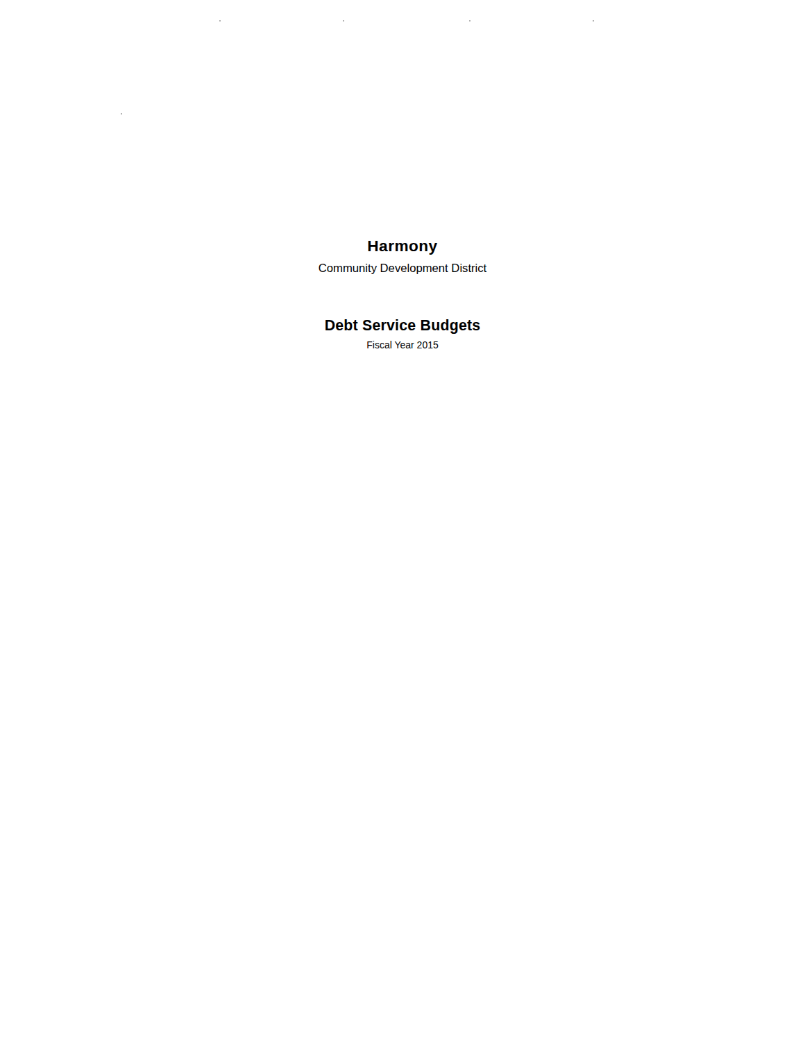Harmony
Community Development District
Debt Service Budgets
Fiscal Year 2015